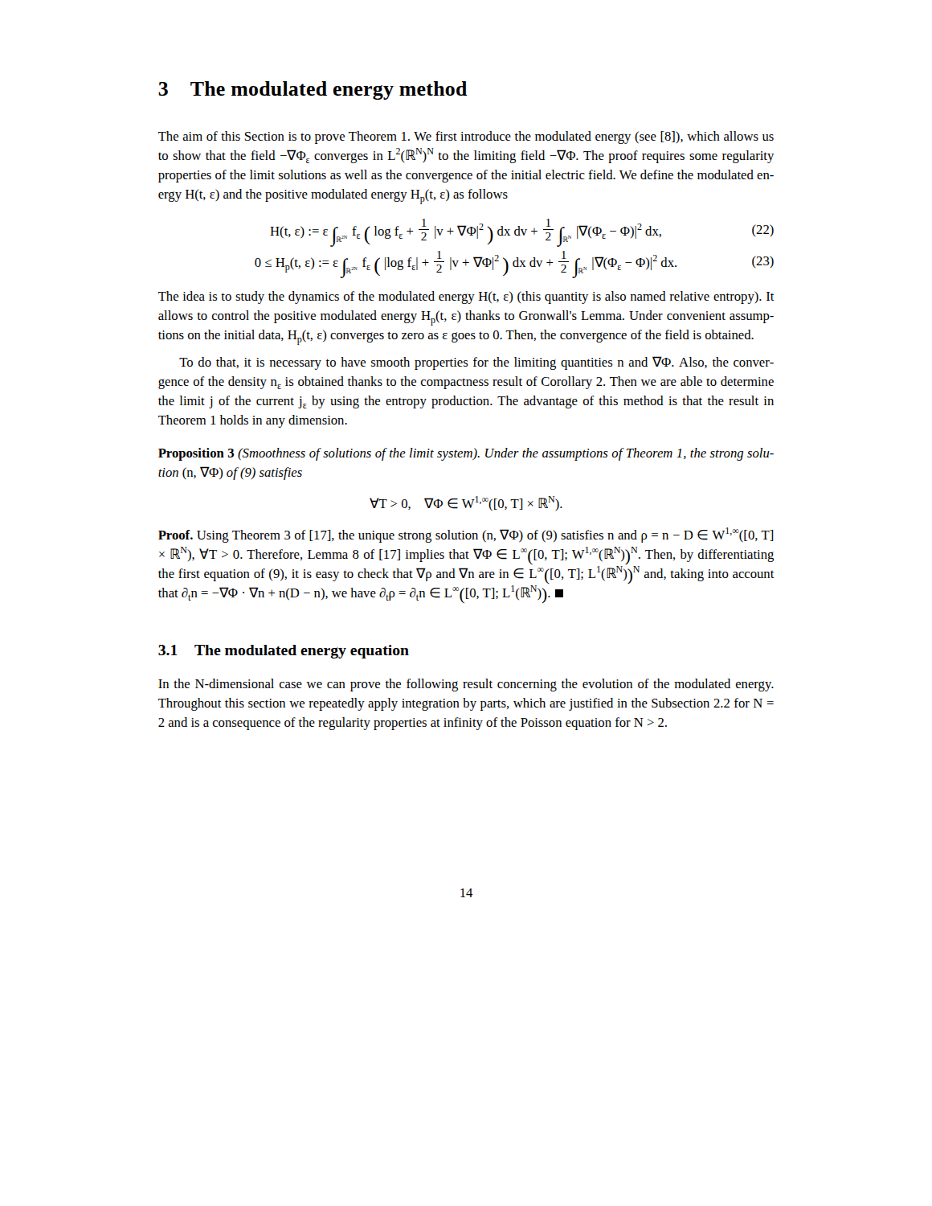3 The modulated energy method
The aim of this Section is to prove Theorem 1. We first introduce the modulated energy (see [8]), which allows us to show that the field −∇Φε converges in L2(N)N to the limiting field −∇Φ. The proof requires some regularity properties of the limit solutions as well as the convergence of the initial electric field. We define the modulated energy H(t, ε) and the positive modulated energy Hp(t, ε) as follows
H(t, ε) := ε ∫2N fε ( log fε + 12 |v + ∇Φ|2 ) dx dv + 12 ∫N |∇(Φε − Φ)|2 dx,
(22)
0 ≤ Hp(t, ε) := ε ∫2N fε ( |log fε| + 12 |v + ∇Φ|2 ) dx dv + 12 ∫N |∇(Φε − Φ)|2 dx.
(23)
The idea is to study the dynamics of the modulated energy H(t, ε) (this quantity is also named relative entropy). It allows to control the positive modulated energy Hp(t, ε) thanks to Gronwall's Lemma. Under convenient assumptions on the initial data, Hp(t, ε) converges to zero as ε goes to 0. Then, the convergence of the field is obtained.
To do that, it is necessary to have smooth properties for the limiting quantities n and ∇Φ. Also, the convergence of the density nε is obtained thanks to the compactness result of Corollary 2. Then we are able to determine the limit j of the current jε by using the entropy production. The advantage of this method is that the result in Theorem 1 holds in any dimension.
Proposition 3 (Smoothness of solutions of the limit system). Under the assumptions of Theorem 1, the strong solution (n, ∇Φ) of (9) satisfies
∀T > 0, ∇Φ ∈ W1,∞([0, T] × N).
Proof. Using Theorem 3 of [17], the unique strong solution (n, ∇Φ) of (9) satisfies n and ρ = n − D ∈ W1,∞([0, T] × N), ∀T > 0. Therefore, Lemma 8 of [17] implies that ∇Φ ∈ L∞([0, T]; W1,∞(N))N. Then, by differentiating the first equation of (9), it is easy to check that ∇ρ and ∇n are in ∈ L∞([0, T]; L1(N))N and, taking into account that ∂tn = −∇Φ · ∇n + n(D − n), we have ∂tρ = ∂tn ∈ L∞([0, T]; L1(N)).
3.1 The modulated energy equation
In the N-dimensional case we can prove the following result concerning the evolution of the modulated energy. Throughout this section we repeatedly apply integration by parts, which are justified in the Subsection 2.2 for N = 2 and is a consequence of the regularity properties at infinity of the Poisson equation for N > 2.
14